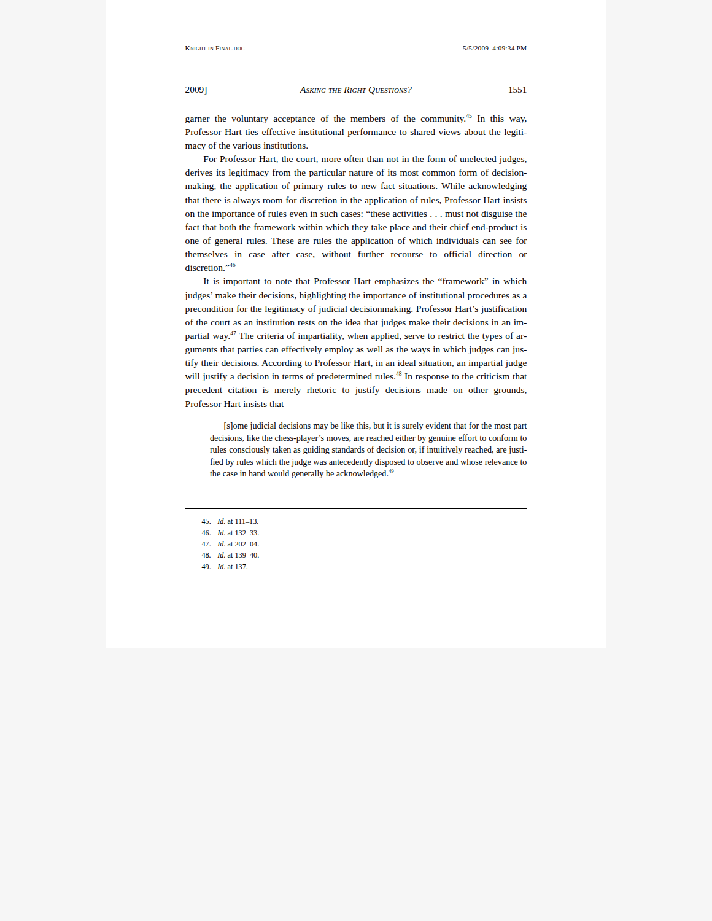Knight in Final.doc 5/5/2009 4:09:34 PM
2009] Asking the Right Questions? 1551
garner the voluntary acceptance of the members of the community.45 In this way, Professor Hart ties effective institutional performance to shared views about the legitimacy of the various institutions.
For Professor Hart, the court, more often than not in the form of unelected judges, derives its legitimacy from the particular nature of its most common form of decisionmaking, the application of primary rules to new fact situations. While acknowledging that there is always room for discretion in the application of rules, Professor Hart insists on the importance of rules even in such cases: “these activities . . . must not disguise the fact that both the framework within which they take place and their chief end-product is one of general rules. These are rules the application of which individuals can see for themselves in case after case, without further recourse to official direction or discretion.”46
It is important to note that Professor Hart emphasizes the “framework” in which judges’ make their decisions, highlighting the importance of institutional procedures as a precondition for the legitimacy of judicial decisionmaking. Professor Hart’s justification of the court as an institution rests on the idea that judges make their decisions in an impartial way.47 The criteria of impartiality, when applied, serve to restrict the types of arguments that parties can effectively employ as well as the ways in which judges can justify their decisions. According to Professor Hart, in an ideal situation, an impartial judge will justify a decision in terms of predetermined rules.48 In response to the criticism that precedent citation is merely rhetoric to justify decisions made on other grounds, Professor Hart insists that
[s]ome judicial decisions may be like this, but it is surely evident that for the most part decisions, like the chess-player’s moves, are reached either by genuine effort to conform to rules consciously taken as guiding standards of decision or, if intuitively reached, are justified by rules which the judge was antecedently disposed to observe and whose relevance to the case in hand would generally be acknowledged.49
45. Id. at 111–13.
46. Id. at 132–33.
47. Id. at 202–04.
48. Id. at 139–40.
49. Id. at 137.